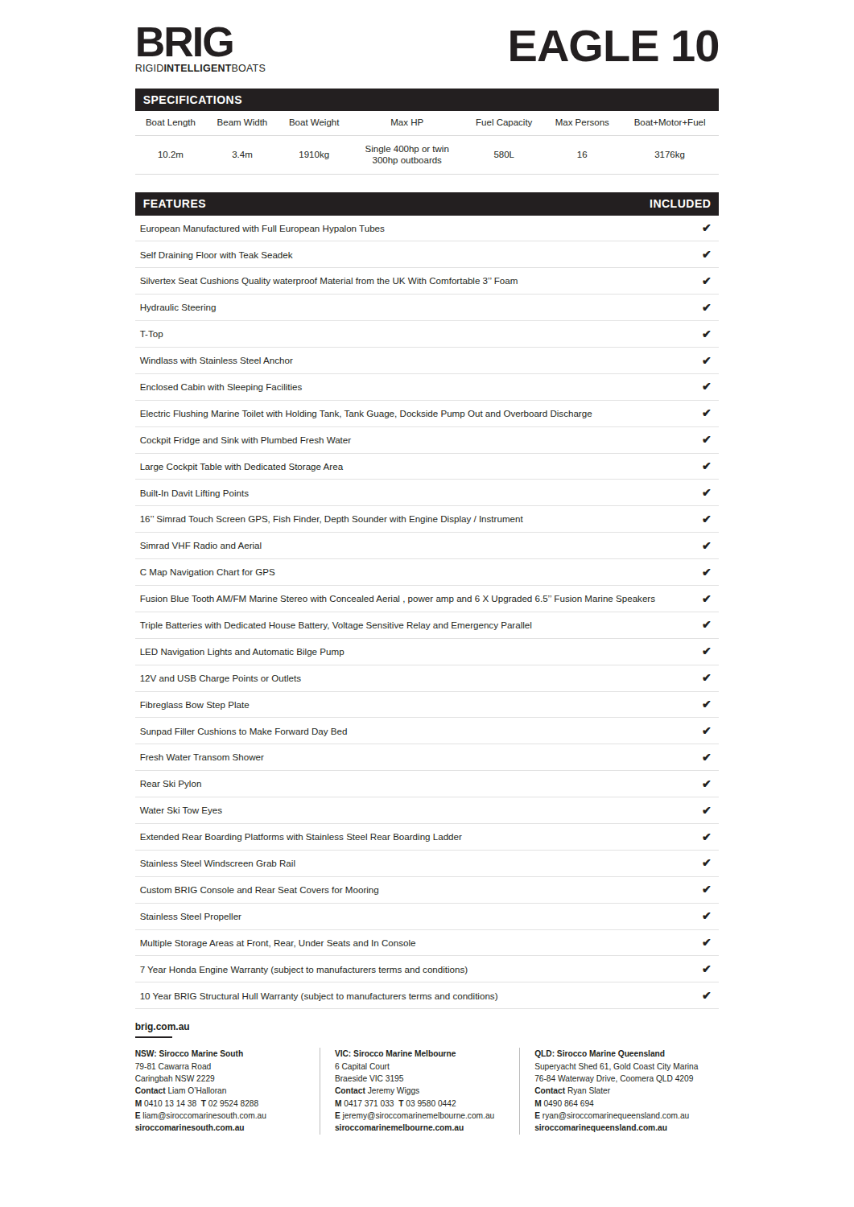BRIG
RIGIDINTELLIGENTBOATS
EAGLE 10
SPECIFICATIONS
| Boat Length | Beam Width | Boat Weight | Max HP | Fuel Capacity | Max Persons | Boat+Motor+Fuel |
| --- | --- | --- | --- | --- | --- | --- |
| 10.2m | 3.4m | 1910kg | Single 400hp or twin 300hp outboards | 580L | 16 | 3176kg |
FEATURES INCLUDED
| European Manufactured with Full European Hypalon Tubes | ✔ |
| Self Draining Floor with Teak Seadek | ✔ |
| Silvertex Seat Cushions Quality waterproof Material from the UK With Comfortable 3’’ Foam | ✔ |
| Hydraulic Steering | ✔ |
| T-Top | ✔ |
| Windlass with Stainless Steel Anchor | ✔ |
| Enclosed Cabin with Sleeping Facilities | ✔ |
| Electric Flushing Marine Toilet with Holding Tank, Tank Guage, Dockside Pump Out and Overboard Discharge | ✔ |
| Cockpit Fridge and Sink with Plumbed Fresh Water | ✔ |
| Large Cockpit Table with Dedicated Storage Area | ✔ |
| Built-In Davit Lifting Points | ✔ |
| 16’’ Simrad Touch Screen GPS, Fish Finder, Depth Sounder with Engine Display / Instrument | ✔ |
| Simrad VHF Radio and Aerial | ✔ |
| C Map Navigation Chart for GPS | ✔ |
| Fusion Blue Tooth AM/FM Marine Stereo with Concealed Aerial , power amp and 6 X Upgraded 6.5’’ Fusion Marine Speakers | ✔ |
| Triple Batteries with Dedicated House Battery, Voltage Sensitive Relay and Emergency Parallel | ✔ |
| LED Navigation Lights and Automatic Bilge Pump | ✔ |
| 12V and USB Charge Points or Outlets | ✔ |
| Fibreglass Bow Step Plate | ✔ |
| Sunpad Filler Cushions to Make Forward Day Bed | ✔ |
| Fresh Water Transom Shower | ✔ |
| Rear Ski Pylon | ✔ |
| Water Ski Tow Eyes | ✔ |
| Extended Rear Boarding Platforms with Stainless Steel Rear Boarding Ladder | ✔ |
| Stainless Steel Windscreen Grab Rail | ✔ |
| Custom BRIG Console and Rear Seat Covers for Mooring | ✔ |
| Stainless Steel Propeller | ✔ |
| Multiple Storage Areas at Front, Rear, Under Seats and In Console | ✔ |
| 7 Year Honda Engine Warranty (subject to manufacturers terms and conditions) | ✔ |
| 10 Year BRIG Structural Hull Warranty (subject to manufacturers terms and conditions) | ✔ |
brig.com.au
NSW: Sirocco Marine South
79-81 Cawarra Road
Caringbah NSW 2229
Contact Liam O’Halloran
M 0410 13 14 38 T 02 9524 8288
E liam@siroccomarinesouth.com.au
siroccomarinesouth.com.au
VIC: Sirocco Marine Melbourne
6 Capital Court
Braeside VIC 3195
Contact Jeremy Wiggs
M 0417 371 033 T 03 9580 0442
E jeremy@siroccomarinemelbourne.com.au
siroccomarinemelbourne.com.au
QLD: Sirocco Marine Queensland
Superyacht Shed 61, Gold Coast City Marina
76-84 Waterway Drive, Coomera QLD 4209
Contact Ryan Slater
M 0490 864 694
E ryan@siroccomarinequeensland.com.au
siroccomarinequeensland.com.au